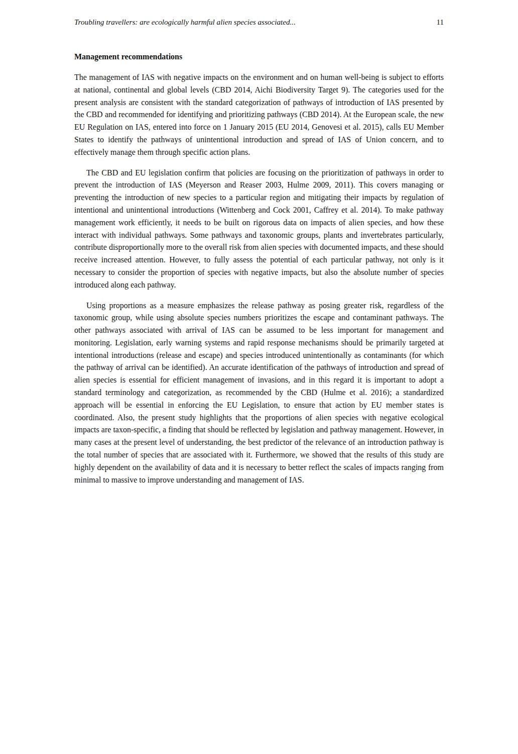Troubling travellers: are ecologically harmful alien species associated... 11
Management recommendations
The management of IAS with negative impacts on the environment and on human well-being is subject to efforts at national, continental and global levels (CBD 2014, Aichi Biodiversity Target 9). The categories used for the present analysis are consistent with the standard categorization of pathways of introduction of IAS presented by the CBD and recommended for identifying and prioritizing pathways (CBD 2014). At the European scale, the new EU Regulation on IAS, entered into force on 1 January 2015 (EU 2014, Genovesi et al. 2015), calls EU Member States to identify the pathways of unintentional introduction and spread of IAS of Union concern, and to effectively manage them through specific action plans.
The CBD and EU legislation confirm that policies are focusing on the prioritization of pathways in order to prevent the introduction of IAS (Meyerson and Reaser 2003, Hulme 2009, 2011). This covers managing or preventing the introduction of new species to a particular region and mitigating their impacts by regulation of intentional and unintentional introductions (Wittenberg and Cock 2001, Caffrey et al. 2014). To make pathway management work efficiently, it needs to be built on rigorous data on impacts of alien species, and how these interact with individual pathways. Some pathways and taxonomic groups, plants and invertebrates particularly, contribute disproportionally more to the overall risk from alien species with documented impacts, and these should receive increased attention. However, to fully assess the potential of each particular pathway, not only is it necessary to consider the proportion of species with negative impacts, but also the absolute number of species introduced along each pathway.
Using proportions as a measure emphasizes the release pathway as posing greater risk, regardless of the taxonomic group, while using absolute species numbers prioritizes the escape and contaminant pathways. The other pathways associated with arrival of IAS can be assumed to be less important for management and monitoring. Legislation, early warning systems and rapid response mechanisms should be primarily targeted at intentional introductions (release and escape) and species introduced unintentionally as contaminants (for which the pathway of arrival can be identified). An accurate identification of the pathways of introduction and spread of alien species is essential for efficient management of invasions, and in this regard it is important to adopt a standard terminology and categorization, as recommended by the CBD (Hulme et al. 2016); a standardized approach will be essential in enforcing the EU Legislation, to ensure that action by EU member states is coordinated. Also, the present study highlights that the proportions of alien species with negative ecological impacts are taxon-specific, a finding that should be reflected by legislation and pathway management. However, in many cases at the present level of understanding, the best predictor of the relevance of an introduction pathway is the total number of species that are associated with it. Furthermore, we showed that the results of this study are highly dependent on the availability of data and it is necessary to better reflect the scales of impacts ranging from minimal to massive to improve understanding and management of IAS.